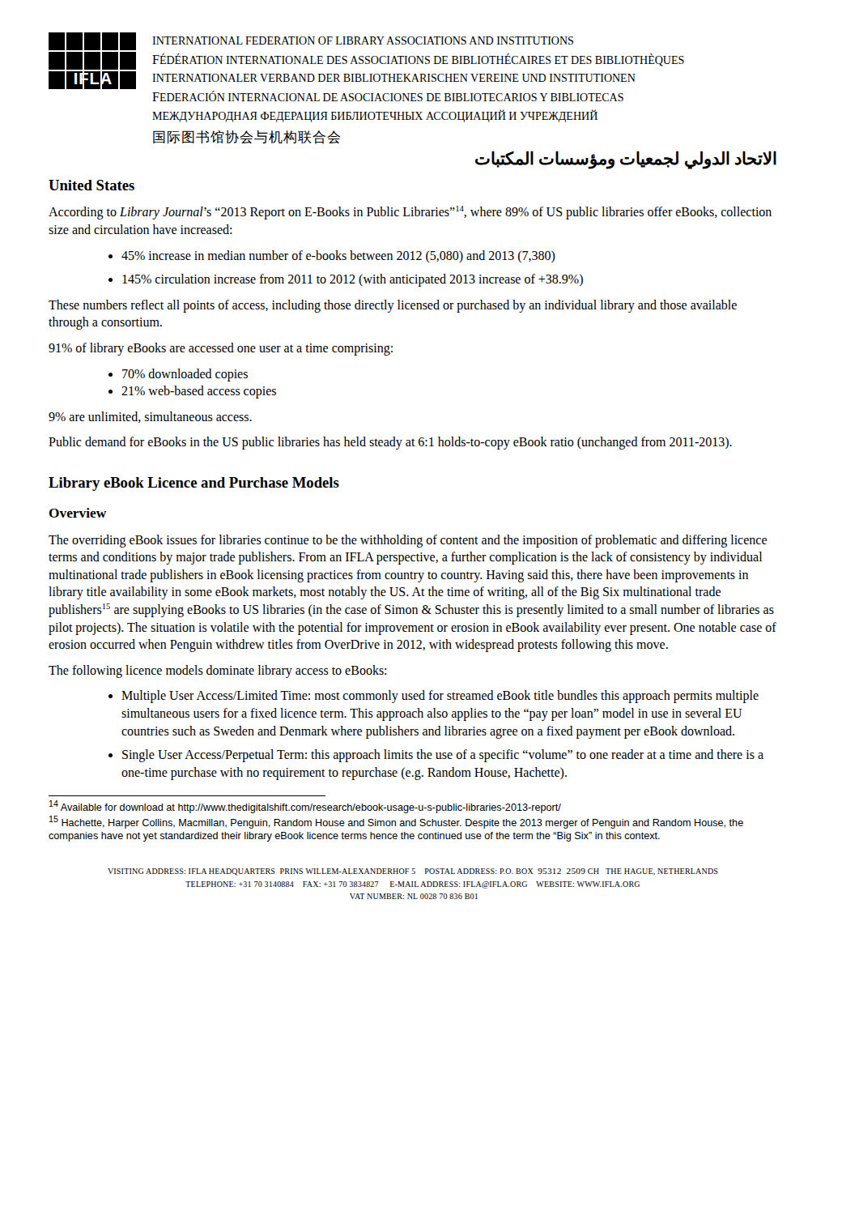IFLA
INTERNATIONAL FEDERATION OF LIBRARY ASSOCIATIONS AND INSTITUTIONS
FÉDÉRATION INTERNATIONALE DES ASSOCIATIONS DE BIBLIOTHÉCAIRES ET DES BIBLIOTHÈQUES
INTERNATIONALER VERBAND DER BIBLIOTHEKARISCHEN VEREINE UND INSTITUTIONEN
FEDERACIÓN INTERNACIONAL DE ASOCIACIONES DE BIBLIOTECARIOS Y BIBLIOTECAS
МЕЖДУНАРОДНАЯ ФЕДЕРАЦИЯ БИБЛИОТЕЧНЫХ АССОЦИАЦИЙ И УЧРЕЖДЕНИЙ
国际图书馆协会与机构联合会
الاتحاد الدولي لجمعيات ومؤسسات المكتبات
United States
According to Library Journal’s “2013 Report on E-Books in Public Libraries”14, where 89% of US public libraries offer eBooks, collection size and circulation have increased:
45% increase in median number of e-books between 2012 (5,080) and 2013 (7,380)
145% circulation increase from 2011 to 2012 (with anticipated 2013 increase of +38.9%)
These numbers reflect all points of access, including those directly licensed or purchased by an individual library and those available through a consortium.
91% of library eBooks are accessed one user at a time comprising:
70% downloaded copies
21% web-based access copies
9% are unlimited, simultaneous access.
Public demand for eBooks in the US public libraries has held steady at 6:1 holds-to-copy eBook ratio (unchanged from 2011-2013).
Library eBook Licence and Purchase Models
Overview
The overriding eBook issues for libraries continue to be the withholding of content and the imposition of problematic and differing licence terms and conditions by major trade publishers. From an IFLA perspective, a further complication is the lack of consistency by individual multinational trade publishers in eBook licensing practices from country to country. Having said this, there have been improvements in library title availability in some eBook markets, most notably the US. At the time of writing, all of the Big Six multinational trade publishers15 are supplying eBooks to US libraries (in the case of Simon & Schuster this is presently limited to a small number of libraries as pilot projects). The situation is volatile with the potential for improvement or erosion in eBook availability ever present. One notable case of erosion occurred when Penguin withdrew titles from OverDrive in 2012, with widespread protests following this move.
The following licence models dominate library access to eBooks:
Multiple User Access/Limited Time: most commonly used for streamed eBook title bundles this approach permits multiple simultaneous users for a fixed licence term. This approach also applies to the “pay per loan” model in use in several EU countries such as Sweden and Denmark where publishers and libraries agree on a fixed payment per eBook download.
Single User Access/Perpetual Term: this approach limits the use of a specific “volume” to one reader at a time and there is a one-time purchase with no requirement to repurchase (e.g. Random House, Hachette).
14 Available for download at http://www.thedigitalshift.com/research/ebook-usage-u-s-public-libraries-2013-report/
15 Hachette, Harper Collins, Macmillan, Penguin, Random House and Simon and Schuster. Despite the 2013 merger of Penguin and Random House, the companies have not yet standardized their library eBook licence terms hence the continued use of the term the “Big Six” in this context.
VISITING ADDRESS: IFLA HEADQUARTERS PRINS WILLEM-ALEXANDERHOF 5 POSTAL ADDRESS: P.O. BOX 95312 2509 CH THE HAGUE, NETHERLANDS
TELEPHONE: +31 70 3140884 FAX: +31 70 3834827 E-MAIL ADDRESS: IFLA@IFLA.ORG WEBSITE: WWW.IFLA.ORG
VAT NUMBER: NL 0028 70 836 B01